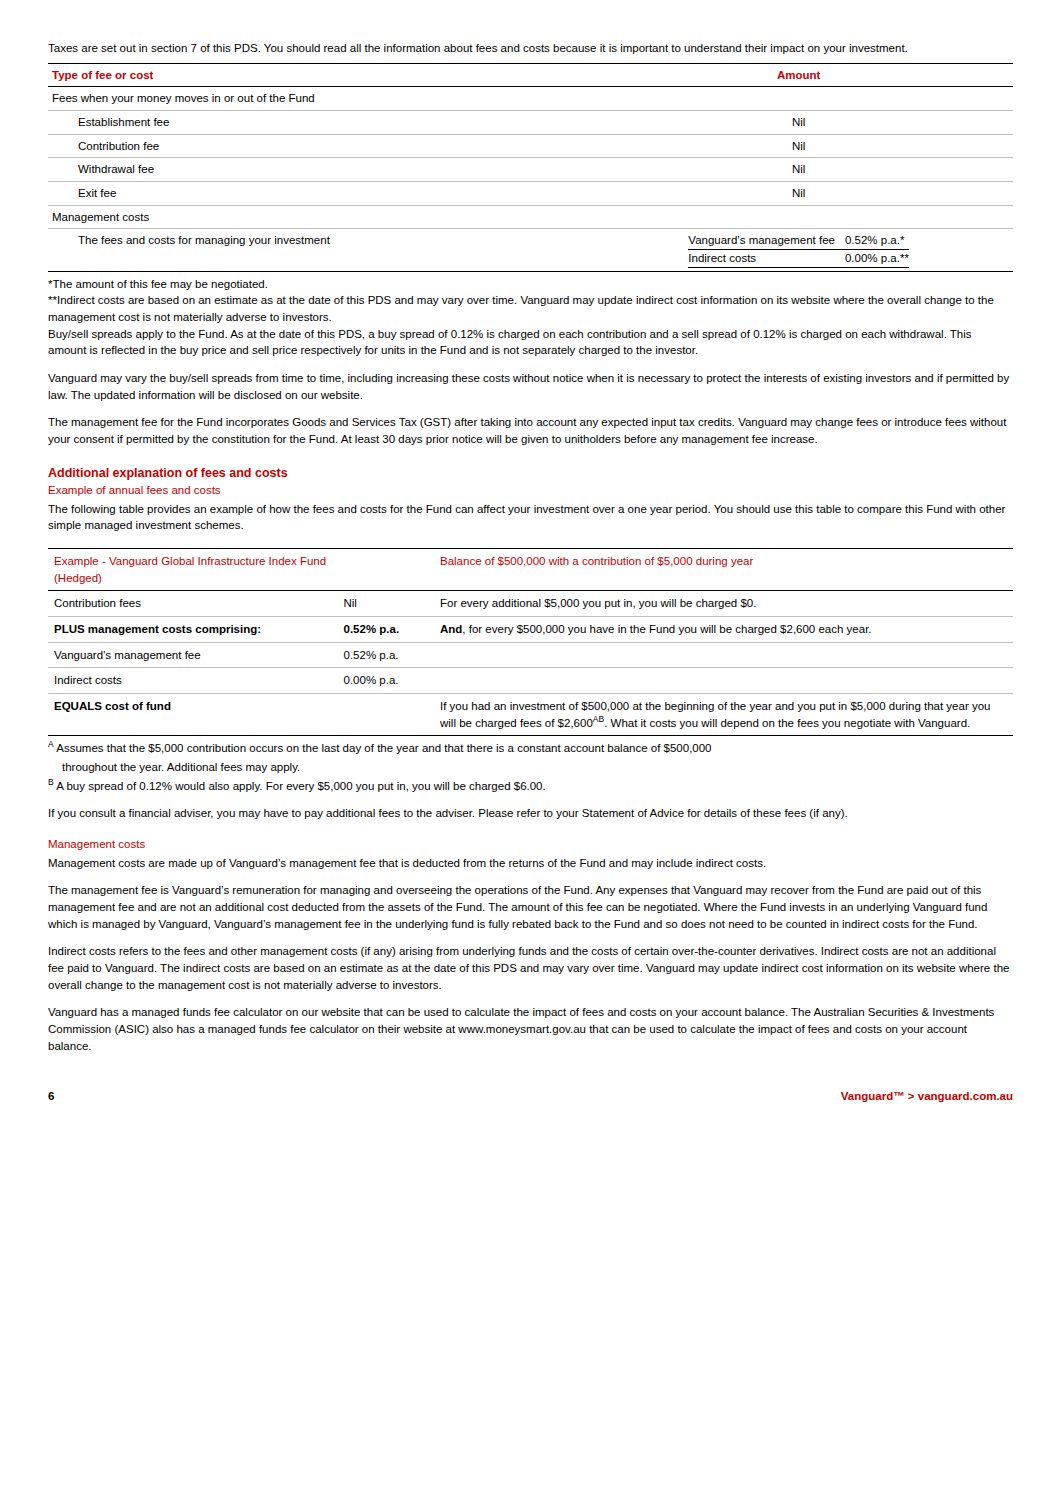Taxes are set out in section 7 of this PDS. You should read all the information about fees and costs because it is important to understand their impact on your investment.
| Type of fee or cost | Amount |
| --- | --- |
| Fees when your money moves in or out of the Fund |
| Establishment fee | Nil |
| Contribution fee | Nil |
| Withdrawal fee | Nil |
| Exit fee | Nil |
| Management costs |
| The fees and costs for managing your investment | / Vanguard’s management fee / 0.52% p.a.* / / Indirect costs / 0.00% p.a.** / |
*The amount of this fee may be negotiated.
**Indirect costs are based on an estimate as at the date of this PDS and may vary over time. Vanguard may update indirect cost information on its website where the overall change to the management cost is not materially adverse to investors.
Buy/sell spreads apply to the Fund. As at the date of this PDS, a buy spread of 0.12% is charged on each contribution and a sell spread of 0.12% is charged on each withdrawal. This amount is reflected in the buy price and sell price respectively for units in the Fund and is not separately charged to the investor.
Vanguard may vary the buy/sell spreads from time to time, including increasing these costs without notice when it is necessary to protect the interests of existing investors and if permitted by law. The updated information will be disclosed on our website.
The management fee for the Fund incorporates Goods and Services Tax (GST) after taking into account any expected input tax credits. Vanguard may change fees or introduce fees without your consent if permitted by the constitution for the Fund. At least 30 days prior notice will be given to unitholders before any management fee increase.
Additional explanation of fees and costs
Example of annual fees and costs
The following table provides an example of how the fees and costs for the Fund can affect your investment over a one year period. You should use this table to compare this Fund with other simple managed investment schemes.
| Example - Vanguard Global Infrastructure Index Fund (Hedged) | | Balance of $500,000 with a contribution of $5,000 during year |
| --- | --- | --- |
| Contribution fees | Nil | For every additional $5,000 you put in, you will be charged $0. |
| PLUS management costs comprising: | 0.52% p.a. | And , for every $500,000 you have in the Fund you will be charged $2,600 each year. |
| Vanguard’s management fee | 0.52% p.a. | |
| Indirect costs | 0.00% p.a. | |
| EQUALS cost of fund | | If you had an investment of $500,000 at the beginning of the year and you put in $5,000 during that year you will be charged fees of $2,600 AB . What it costs you will depend on the fees you negotiate with Vanguard. |
A Assumes that the $5,000 contribution occurs on the last day of the year and that there is a constant account balance of $500,000
throughout the year. Additional fees may apply.
B A buy spread of 0.12% would also apply. For every $5,000 you put in, you will be charged $6.00.
If you consult a financial adviser, you may have to pay additional fees to the adviser. Please refer to your Statement of Advice for details of these fees (if any).
Management costs
Management costs are made up of Vanguard’s management fee that is deducted from the returns of the Fund and may include indirect costs.
The management fee is Vanguard’s remuneration for managing and overseeing the operations of the Fund. Any expenses that Vanguard may recover from the Fund are paid out of this management fee and are not an additional cost deducted from the assets of the Fund. The amount of this fee can be negotiated. Where the Fund invests in an underlying Vanguard fund which is managed by Vanguard, Vanguard’s management fee in the underlying fund is fully rebated back to the Fund and so does not need to be counted in indirect costs for the Fund.
Indirect costs refers to the fees and other management costs (if any) arising from underlying funds and the costs of certain over-the-counter derivatives. Indirect costs are not an additional fee paid to Vanguard. The indirect costs are based on an estimate as at the date of this PDS and may vary over time. Vanguard may update indirect cost information on its website where the overall change to the management cost is not materially adverse to investors.
Vanguard has a managed funds fee calculator on our website that can be used to calculate the impact of fees and costs on your account balance. The Australian Securities & Investments Commission (ASIC) also has a managed funds fee calculator on their website at www.moneysmart.gov.au that can be used to calculate the impact of fees and costs on your account balance.
6
Vanguard™ > vanguard.com.au